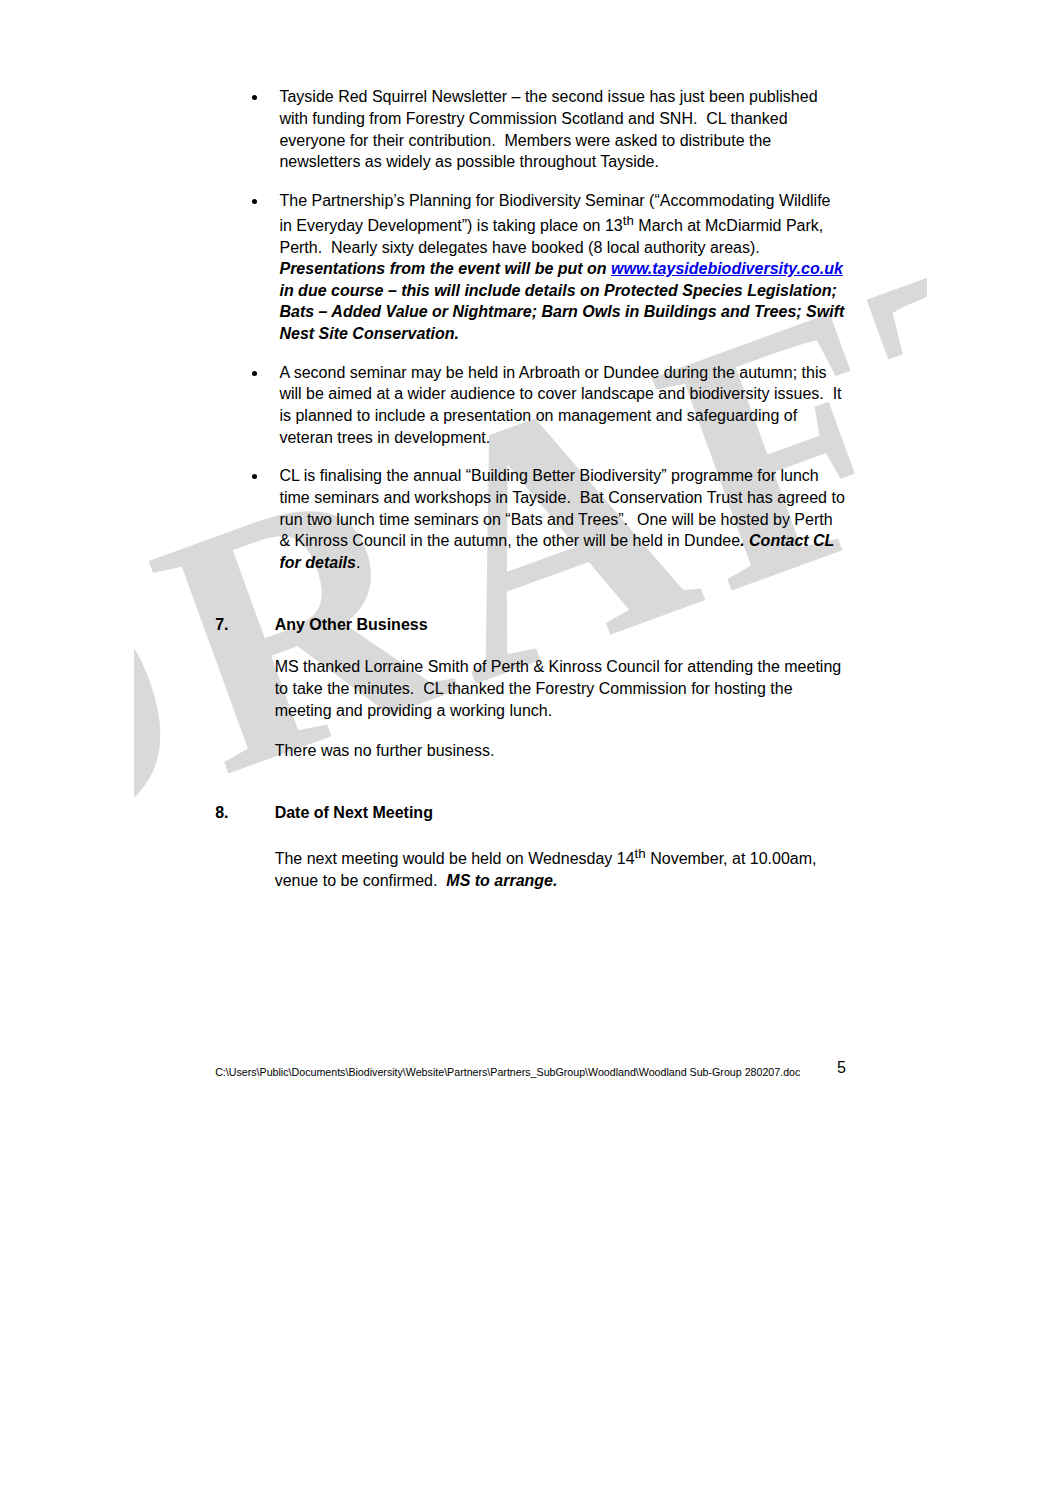DRAFT
Tayside Red Squirrel Newsletter – the second issue has just been published with funding from Forestry Commission Scotland and SNH. CL thanked everyone for their contribution. Members were asked to distribute the newsletters as widely as possible throughout Tayside.
The Partnership’s Planning for Biodiversity Seminar (“Accommodating Wildlife in Everyday Development”) is taking place on 13th March at McDiarmid Park, Perth. Nearly sixty delegates have booked (8 local authority areas). Presentations from the event will be put on www.taysidebiodiversity.co.uk in due course – this will include details on Protected Species Legislation; Bats – Added Value or Nightmare; Barn Owls in Buildings and Trees; Swift Nest Site Conservation.
A second seminar may be held in Arbroath or Dundee during the autumn; this will be aimed at a wider audience to cover landscape and biodiversity issues. It is planned to include a presentation on management and safeguarding of veteran trees in development.
CL is finalising the annual “Building Better Biodiversity” programme for lunch time seminars and workshops in Tayside. Bat Conservation Trust has agreed to run two lunch time seminars on “Bats and Trees”. One will be hosted by Perth & Kinross Council in the autumn, the other will be held in Dundee. Contact CL for details.
7. Any Other Business
MS thanked Lorraine Smith of Perth & Kinross Council for attending the meeting to take the minutes. CL thanked the Forestry Commission for hosting the meeting and providing a working lunch.
There was no further business.
8. Date of Next Meeting
The next meeting would be held on Wednesday 14th November, at 10.00am, venue to be confirmed. MS to arrange.
C:\Users\Public\Documents\Biodiversity\Website\Partners\Partners_SubGroup\Woodland\Woodland Sub-Group 280207.doc 5